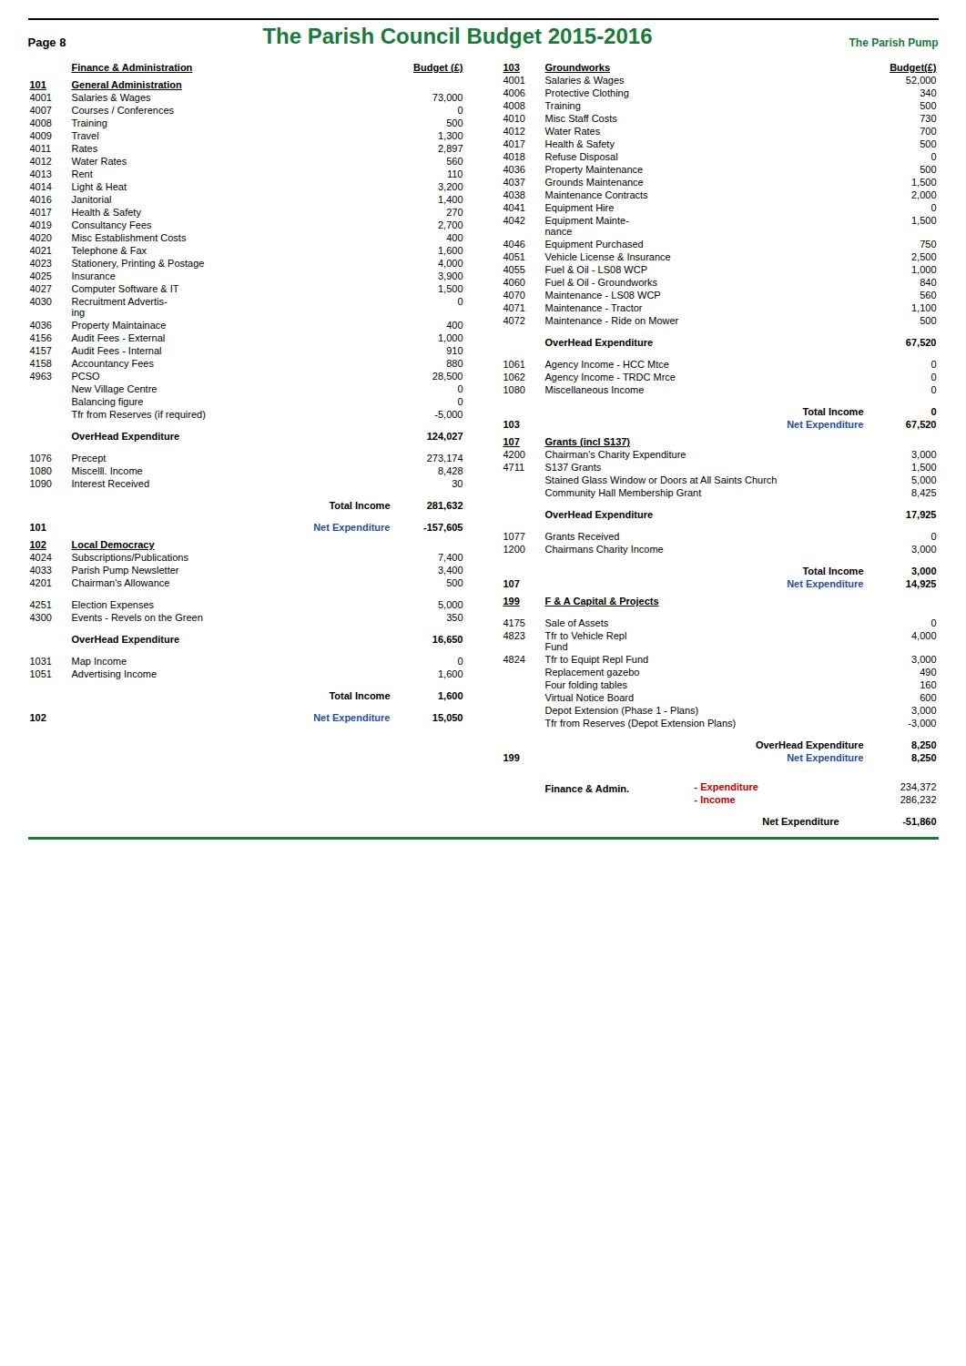Page 8
The Parish Council Budget 2015-2016
The Parish Pump
| | Finance & Administration | Budget (£) |
| 101 | General Administration | |
| 4001 | Salaries & Wages | 73,000 |
| 4007 | Courses / Conferences | 0 |
| 4008 | Training | 500 |
| 4009 | Travel | 1,300 |
| 4011 | Rates | 2,897 |
| 4012 | Water Rates | 560 |
| 4013 | Rent | 110 |
| 4014 | Light & Heat | 3,200 |
| 4016 | Janitorial | 1,400 |
| 4017 | Health & Safety | 270 |
| 4019 | Consultancy Fees | 2,700 |
| 4020 | Misc Establishment Costs | 400 |
| 4021 | Telephone & Fax | 1,600 |
| 4023 | Stationery, Printing & Postage | 4,000 |
| 4025 | Insurance | 3,900 |
| 4027 | Computer Software & IT | 1,500 |
| 4030 | Recruitment Advertis- ing | 0 |
| 4036 | Property Maintainace | 400 |
| 4156 | Audit Fees - External | 1,000 |
| 4157 | Audit Fees - Internal | 910 |
| 4158 | Accountancy Fees | 880 |
| 4963 | PCSO | 28,500 |
| | New Village Centre | 0 |
| | Balancing figure | 0 |
| | Tfr from Reserves (if required) | -5,000 |
| | OverHead Expenditure | 124,027 |
| 1076 | Precept | 273,174 |
| 1080 | Miscelll. Income | 8,428 |
| 1090 | Interest Received | 30 |
| | Total Income | 281,632 |
| 101 | Net Expenditure | -157,605 |
| 102 | Local Democracy | |
| 4024 | Subscriptions/Publications | 7,400 |
| 4033 | Parish Pump Newsletter | 3,400 |
| 4201 | Chairman's Allowance | 500 |
| 4251 | Election Expenses | 5,000 |
| 4300 | Events - Revels on the Green | 350 |
| | OverHead Expenditure | 16,650 |
| 1031 | Map Income | 0 |
| 1051 | Advertising Income | 1,600 |
| | Total Income | 1,600 |
| 102 | Net Expenditure | 15,050 |
| 103 | Groundworks | Budget(£) |
| 4001 | Salaries & Wages | 52,000 |
| 4006 | Protective Clothing | 340 |
| 4008 | Training | 500 |
| 4010 | Misc Staff Costs | 730 |
| 4012 | Water Rates | 700 |
| 4017 | Health & Safety | 500 |
| 4018 | Refuse Disposal | 0 |
| 4036 | Property Maintenance | 500 |
| 4037 | Grounds Maintenance | 1,500 |
| 4038 | Maintenance Contracts | 2,000 |
| 4041 | Equipment Hire | 0 |
| 4042 | Equipment Mainte- nance | 1,500 |
| 4046 | Equipment Purchased | 750 |
| 4051 | Vehicle License & Insurance | 2,500 |
| 4055 | Fuel & Oil - LS08 WCP | 1,000 |
| 4060 | Fuel & Oil - Groundworks | 840 |
| 4070 | Maintenance - LS08 WCP | 560 |
| 4071 | Maintenance - Tractor | 1,100 |
| 4072 | Maintenance - Ride on Mower | 500 |
| | OverHead Expenditure | 67,520 |
| 1061 | Agency Income - HCC Mtce | 0 |
| 1062 | Agency Income - TRDC Mrce | 0 |
| 1080 | Miscellaneous Income | 0 |
| | Total Income | 0 |
| 103 | Net Expenditure | 67,520 |
| 107 | Grants (incl S137) | |
| 4200 | Chairman's Charity Expenditure | 3,000 |
| 4711 | S137 Grants | 1,500 |
| | Stained Glass Window or Doors at All Saints Church | 5,000 |
| | Community Hall Membership Grant | 8,425 |
| | OverHead Expenditure | 17,925 |
| 1077 | Grants Received | 0 |
| 1200 | Chairmans Charity Income | 3,000 |
| | Total Income | 3,000 |
| 107 | Net Expenditure | 14,925 |
| 199 | F & A Capital & Projects | |
| 4175 | Sale of Assets | 0 |
| 4823 | Tfr to Vehicle Repl Fund | 4,000 |
| 4824 | Tfr to Equipt Repl Fund | 3,000 |
| | Replacement gazebo | 490 |
| | Four folding tables | 160 |
| | Virtual Notice Board | 600 |
| | Depot Extension (Phase 1 - Plans) | 3,000 |
| | Tfr from Reserves (Depot Extension Plans) | -3,000 |
| | OverHead Expenditure | 8,250 |
| 199 | Net Expenditure | 8,250 |
| | Finance & Admin. | |
| | - Expenditure | 234,372 |
| | - Income | 286,232 |
| | Net Expenditure | -51,860 |